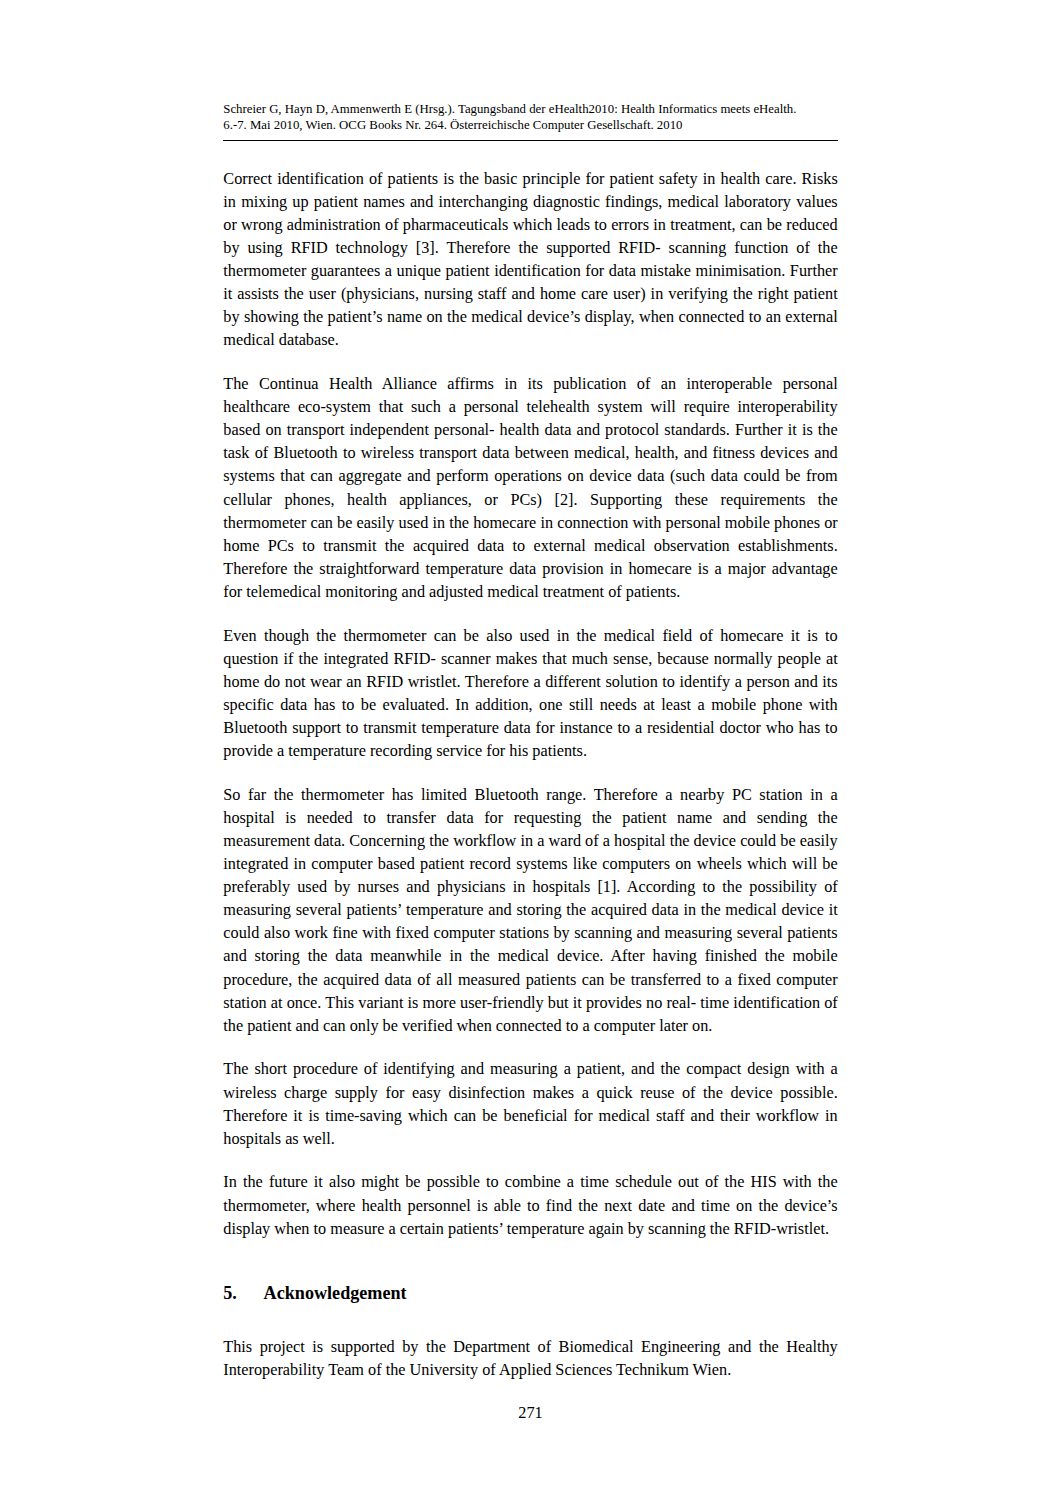Schreier G, Hayn D, Ammenwerth E (Hrsg.). Tagungsband der eHealth2010: Health Informatics meets eHealth.
6.-7. Mai 2010, Wien. OCG Books Nr. 264. Österreichische Computer Gesellschaft. 2010
Correct identification of patients is the basic principle for patient safety in health care. Risks in mixing up patient names and interchanging diagnostic findings, medical laboratory values or wrong administration of pharmaceuticals which leads to errors in treatment, can be reduced by using RFID technology [3]. Therefore the supported RFID- scanning function of the thermometer guarantees a unique patient identification for data mistake minimisation. Further it assists the user (physicians, nursing staff and home care user) in verifying the right patient by showing the patient’s name on the medical device’s display, when connected to an external medical database.
The Continua Health Alliance affirms in its publication of an interoperable personal healthcare eco-system that such a personal telehealth system will require interoperability based on transport independent personal- health data and protocol standards. Further it is the task of Bluetooth to wireless transport data between medical, health, and fitness devices and systems that can aggregate and perform operations on device data (such data could be from cellular phones, health appliances, or PCs) [2]. Supporting these requirements the thermometer can be easily used in the homecare in connection with personal mobile phones or home PCs to transmit the acquired data to external medical observation establishments. Therefore the straightforward temperature data provision in homecare is a major advantage for telemedical monitoring and adjusted medical treatment of patients.
Even though the thermometer can be also used in the medical field of homecare it is to question if the integrated RFID- scanner makes that much sense, because normally people at home do not wear an RFID wristlet. Therefore a different solution to identify a person and its specific data has to be evaluated. In addition, one still needs at least a mobile phone with Bluetooth support to transmit temperature data for instance to a residential doctor who has to provide a temperature recording service for his patients.
So far the thermometer has limited Bluetooth range. Therefore a nearby PC station in a hospital is needed to transfer data for requesting the patient name and sending the measurement data. Concerning the workflow in a ward of a hospital the device could be easily integrated in computer based patient record systems like computers on wheels which will be preferably used by nurses and physicians in hospitals [1]. According to the possibility of measuring several patients’ temperature and storing the acquired data in the medical device it could also work fine with fixed computer stations by scanning and measuring several patients and storing the data meanwhile in the medical device. After having finished the mobile procedure, the acquired data of all measured patients can be transferred to a fixed computer station at once. This variant is more user-friendly but it provides no real- time identification of the patient and can only be verified when connected to a computer later on.
The short procedure of identifying and measuring a patient, and the compact design with a wireless charge supply for easy disinfection makes a quick reuse of the device possible. Therefore it is time-saving which can be beneficial for medical staff and their workflow in hospitals as well.
In the future it also might be possible to combine a time schedule out of the HIS with the thermometer, where health personnel is able to find the next date and time on the device’s display when to measure a certain patients’ temperature again by scanning the RFID-wristlet.
5. Acknowledgement
This project is supported by the Department of Biomedical Engineering and the Healthy Interoperability Team of the University of Applied Sciences Technikum Wien.
271